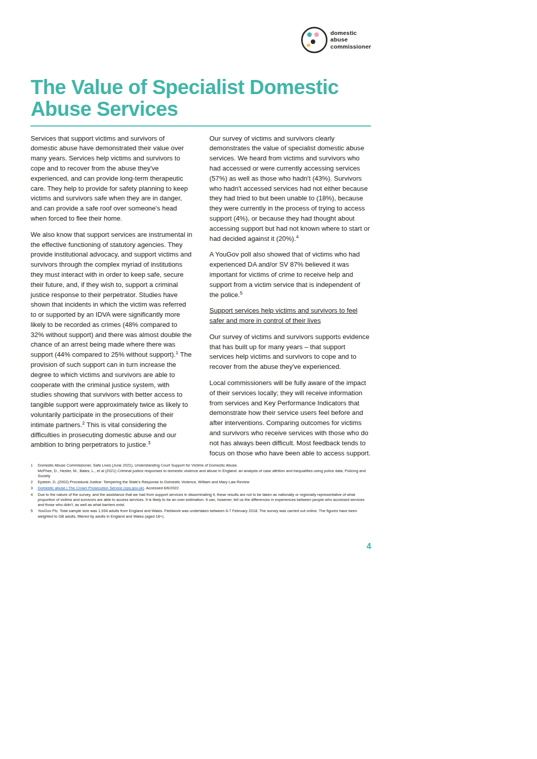domestic
abuse
commissioner
The Value of Specialist Domestic Abuse Services
Services that support victims and survivors of domestic abuse have demonstrated their value over many years. Services help victims and survivors to cope and to recover from the abuse they've experienced, and can provide long-term therapeutic care. They help to provide for safety planning to keep victims and survivors safe when they are in danger, and can provide a safe roof over someone's head when forced to flee their home.
We also know that support services are instrumental in the effective functioning of statutory agencies. They provide institutional advocacy, and support victims and survivors through the complex myriad of institutions they must interact with in order to keep safe, secure their future, and, if they wish to, support a criminal justice response to their perpetrator. Studies have shown that incidents in which the victim was referred to or supported by an IDVA were significantly more likely to be recorded as crimes (48% compared to 32% without support) and there was almost double the chance of an arrest being made where there was support (44% compared to 25% without support).1 The provision of such support can in turn increase the degree to which victims and survivors are able to cooperate with the criminal justice system, with studies showing that survivors with better access to tangible support were approximately twice as likely to voluntarily participate in the prosecutions of their intimate partners.2 This is vital considering the difficulties in prosecuting domestic abuse and our ambition to bring perpetrators to justice.3
Our survey of victims and survivors clearly demonstrates the value of specialist domestic abuse services. We heard from victims and survivors who had accessed or were currently accessing services (57%) as well as those who hadn't (43%). Survivors who hadn't accessed services had not either because they had tried to but been unable to (18%), because they were currently in the process of trying to access support (4%), or because they had thought about accessing support but had not known where to start or had decided against it (20%).4
A YouGov poll also showed that of victims who had experienced DA and/or SV 87% believed it was important for victims of crime to receive help and support from a victim service that is independent of the police.5
Support services help victims and survivors to feel safer and more in control of their lives
Our survey of victims and survivors supports evidence that has built up for many years – that support services help victims and survivors to cope and to recover from the abuse they've experienced.
Local commissioners will be fully aware of the impact of their services locally; they will receive information from services and Key Performance Indicators that demonstrate how their service users feel before and after interventions. Comparing outcomes for victims and survivors who receive services with those who do not has always been difficult. Most feedback tends to focus on those who have been able to access support.
Domestic Abuse Commissioner, Safe Lives (June 2021), Understanding Court Support for Victims of Domestic Abuse. McPhee, D., Hester, M., Bates, L., et al (2021) Criminal justice responses to domestic violence and abuse in England: an analysis of case attrition and inequalities using police data, Policing and Society
Epstein, D. (2002) Procedural Justice: Tempering the State's Response to Domestic Violence, William and Mary Law Review
Domestic abuse | The Crown Prosecution Service (cps.gov.uk). Accessed 6/6/2022.
Due to the nature of the survey, and the assistance that we had from support services in disseminating it, these results are not to be taken as nationally or regionally representative of what proportion of victims and survivors are able to access services. It is likely to be an over-estimation. It can, however, tell us the differences in experiences between people who accessed services and those who didn't, as well as what barriers exist.
YouGov Plc. Total sample size was 1,934 adults from England and Wales. Fieldwork was undertaken between 6-7 February 2018. The survey was carried out online. The figures have been weighted to GB adults, filtered by adults in England and Wales (aged 18+).
4